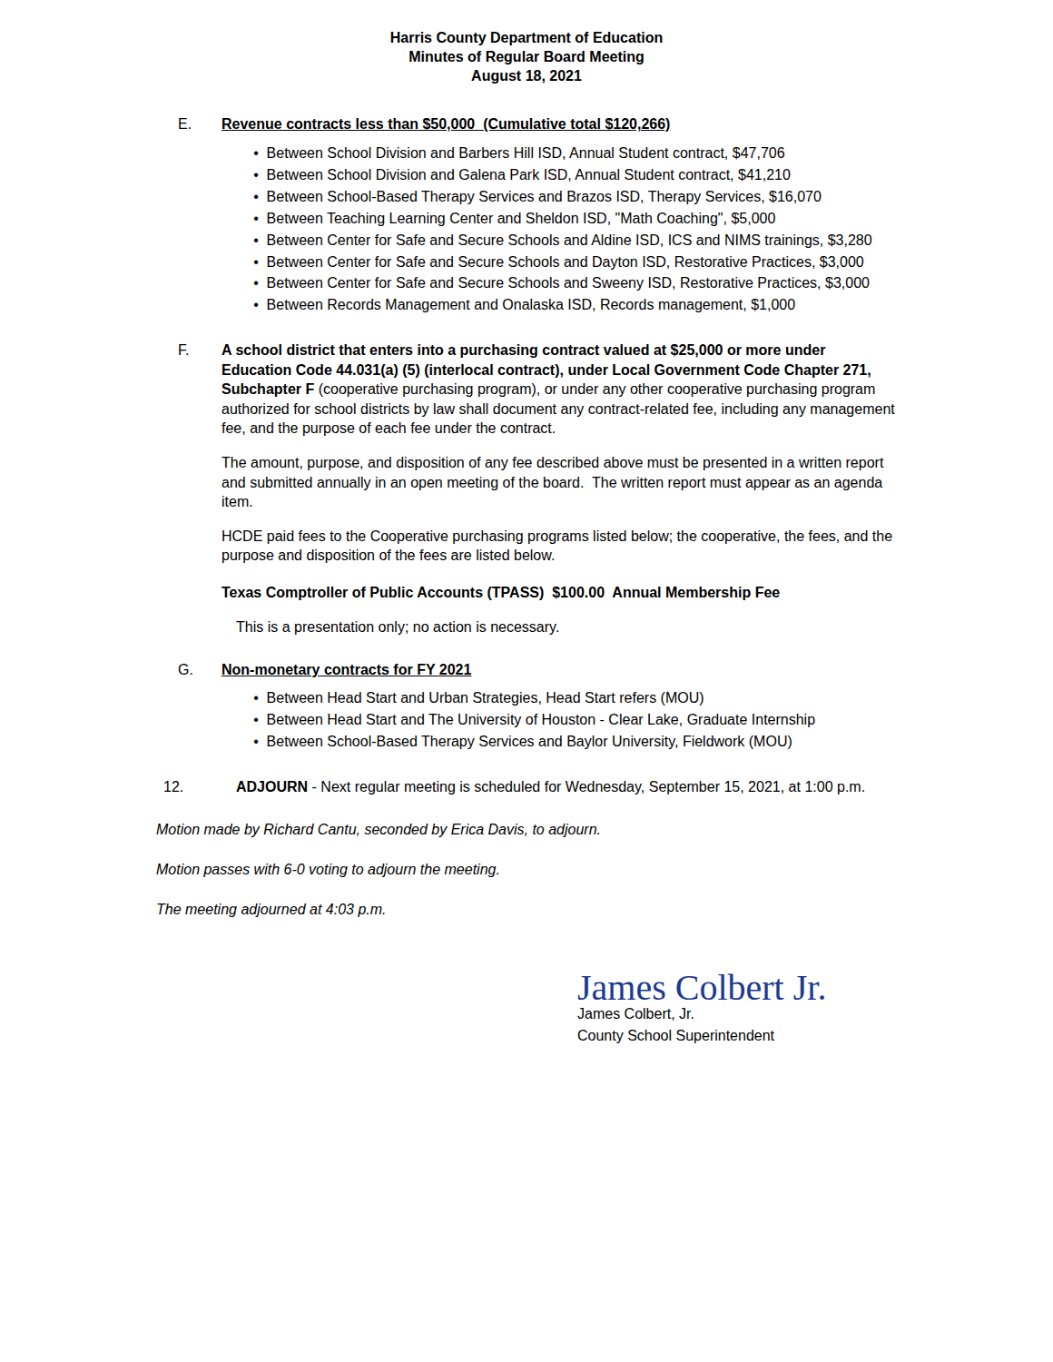Harris County Department of Education
Minutes of Regular Board Meeting
August 18, 2021
E.
Revenue contracts less than $50,000 (Cumulative total $120,266)
Between School Division and Barbers Hill ISD, Annual Student contract, $47,706
Between School Division and Galena Park ISD, Annual Student contract, $41,210
Between School-Based Therapy Services and Brazos ISD, Therapy Services, $16,070
Between Teaching Learning Center and Sheldon ISD, "Math Coaching", $5,000
Between Center for Safe and Secure Schools and Aldine ISD, ICS and NIMS trainings, $3,280
Between Center for Safe and Secure Schools and Dayton ISD, Restorative Practices, $3,000
Between Center for Safe and Secure Schools and Sweeny ISD, Restorative Practices, $3,000
Between Records Management and Onalaska ISD, Records management, $1,000
F.
A school district that enters into a purchasing contract valued at $25,000 or more under Education Code 44.031(a) (5) (interlocal contract), under Local Government Code Chapter 271, Subchapter F (cooperative purchasing program), or under any other cooperative purchasing program authorized for school districts by law shall document any contract-related fee, including any management fee, and the purpose of each fee under the contract.
The amount, purpose, and disposition of any fee described above must be presented in a written report and submitted annually in an open meeting of the board. The written report must appear as an agenda item.
HCDE paid fees to the Cooperative purchasing programs listed below; the cooperative, the fees, and the purpose and disposition of the fees are listed below.
Texas Comptroller of Public Accounts (TPASS) $100.00 Annual Membership Fee
This is a presentation only; no action is necessary.
G.
Non-monetary contracts for FY 2021
Between Head Start and Urban Strategies, Head Start refers (MOU)
Between Head Start and The University of Houston - Clear Lake, Graduate Internship
Between School-Based Therapy Services and Baylor University, Fieldwork (MOU)
12.
ADJOURN - Next regular meeting is scheduled for Wednesday, September 15, 2021, at 1:00 p.m.
Motion made by Richard Cantu, seconded by Erica Davis, to adjourn.
Motion passes with 6-0 voting to adjourn the meeting.
The meeting adjourned at 4:03 p.m.
James Colbert Jr.
James Colbert, Jr.
County School Superintendent